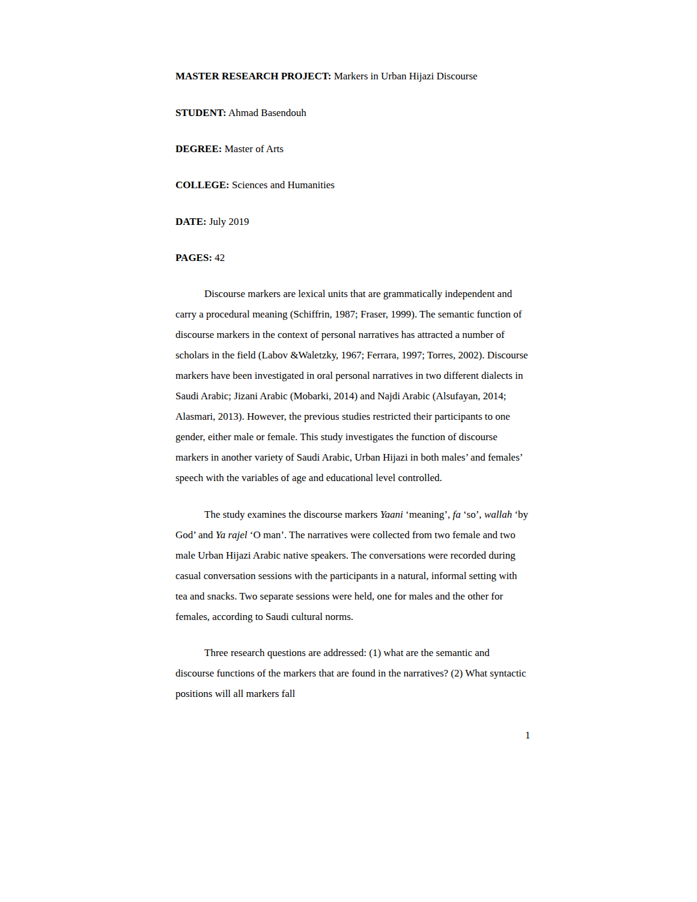MASTER RESEARCH PROJECT: Markers in Urban Hijazi Discourse
STUDENT: Ahmad Basendouh
DEGREE: Master of Arts
COLLEGE: Sciences and Humanities
DATE: July 2019
PAGES: 42
Discourse markers are lexical units that are grammatically independent and carry a procedural meaning (Schiffrin, 1987; Fraser, 1999). The semantic function of discourse markers in the context of personal narratives has attracted a number of scholars in the field (Labov &Waletzky, 1967; Ferrara, 1997; Torres, 2002). Discourse markers have been investigated in oral personal narratives in two different dialects in Saudi Arabic; Jizani Arabic (Mobarki, 2014) and Najdi Arabic (Alsufayan, 2014; Alasmari, 2013). However, the previous studies restricted their participants to one gender, either male or female. This study investigates the function of discourse markers in another variety of Saudi Arabic, Urban Hijazi in both males’ and females’ speech with the variables of age and educational level controlled.
The study examines the discourse markers Yaani ‘meaning’, fa ‘so’, wallah ‘by God’ and Ya rajel ‘O man’. The narratives were collected from two female and two male Urban Hijazi Arabic native speakers. The conversations were recorded during casual conversation sessions with the participants in a natural, informal setting with tea and snacks. Two separate sessions were held, one for males and the other for females, according to Saudi cultural norms.
Three research questions are addressed: (1) what are the semantic and discourse functions of the markers that are found in the narratives? (2) What syntactic positions will all markers fall
1